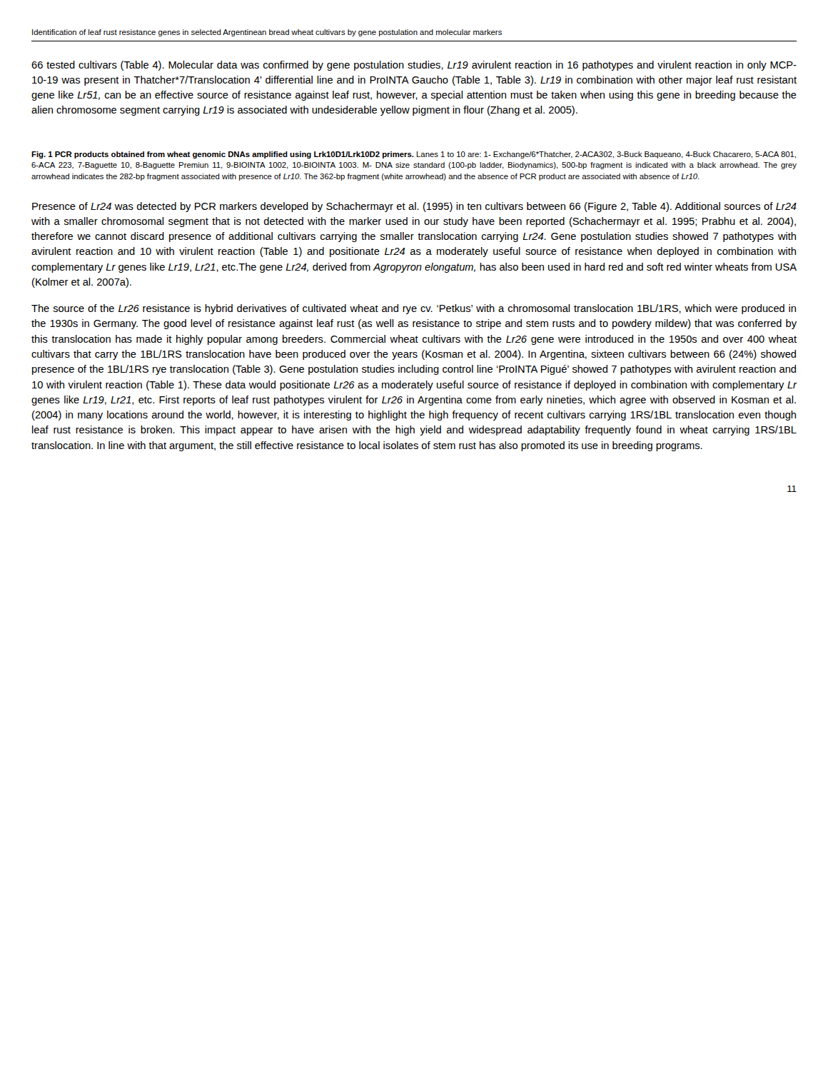Identification of leaf rust resistance genes in selected Argentinean bread wheat cultivars by gene postulation and molecular markers
66 tested cultivars (Table 4). Molecular data was confirmed by gene postulation studies, Lr19 avirulent reaction in 16 pathotypes and virulent reaction in only MCP-10-19 was present in Thatcher*7/Translocation 4’ differential line and in ProINTA Gaucho (Table 1, Table 3). Lr19 in combination with other major leaf rust resistant gene like Lr51, can be an effective source of resistance against leaf rust, however, a special attention must be taken when using this gene in breeding because the alien chromosome segment carrying Lr19 is associated with undesiderable yellow pigment in flour (Zhang et al. 2005).
Fig. 1 PCR products obtained from wheat genomic DNAs amplified using Lrk10D1/Lrk10D2 primers. Lanes 1 to 10 are: 1- Exchange/6*Thatcher, 2-ACA302, 3-Buck Baqueano, 4-Buck Chacarero, 5-ACA 801, 6-ACA 223, 7-Baguette 10, 8-Baguette Premiun 11, 9-BIOINTA 1002, 10-BIOINTA 1003. M- DNA size standard (100-pb ladder, Biodynamics), 500-bp fragment is indicated with a black arrowhead. The grey arrowhead indicates the 282-bp fragment associated with presence of Lr10. The 362-bp fragment (white arrowhead) and the absence of PCR product are associated with absence of Lr10.
Presence of Lr24 was detected by PCR markers developed by Schachermayr et al. (1995) in ten cultivars between 66 (Figure 2, Table 4). Additional sources of Lr24 with a smaller chromosomal segment that is not detected with the marker used in our study have been reported (Schachermayr et al. 1995; Prabhu et al. 2004), therefore we cannot discard presence of additional cultivars carrying the smaller translocation carrying Lr24. Gene postulation studies showed 7 pathotypes with avirulent reaction and 10 with virulent reaction (Table 1) and positionate Lr24 as a moderately useful source of resistance when deployed in combination with complementary Lr genes like Lr19, Lr21, etc.The gene Lr24, derived from Agropyron elongatum, has also been used in hard red and soft red winter wheats from USA (Kolmer et al. 2007a).
The source of the Lr26 resistance is hybrid derivatives of cultivated wheat and rye cv. ‘Petkus’ with a chromosomal translocation 1BL/1RS, which were produced in the 1930s in Germany. The good level of resistance against leaf rust (as well as resistance to stripe and stem rusts and to powdery mildew) that was conferred by this translocation has made it highly popular among breeders. Commercial wheat cultivars with the Lr26 gene were introduced in the 1950s and over 400 wheat cultivars that carry the 1BL/1RS translocation have been produced over the years (Kosman et al. 2004). In Argentina, sixteen cultivars between 66 (24%) showed presence of the 1BL/1RS rye translocation (Table 3). Gene postulation studies including control line ‘ProINTA Pigué’ showed 7 pathotypes with avirulent reaction and 10 with virulent reaction (Table 1). These data would positionate Lr26 as a moderately useful source of resistance if deployed in combination with complementary Lr genes like Lr19, Lr21, etc. First reports of leaf rust pathotypes virulent for Lr26 in Argentina come from early nineties, which agree with observed in Kosman et al. (2004) in many locations around the world, however, it is interesting to highlight the high frequency of recent cultivars carrying 1RS/1BL translocation even though leaf rust resistance is broken. This impact appear to have arisen with the high yield and widespread adaptability frequently found in wheat carrying 1RS/1BL translocation. In line with that argument, the still effective resistance to local isolates of stem rust has also promoted its use in breeding programs.
11